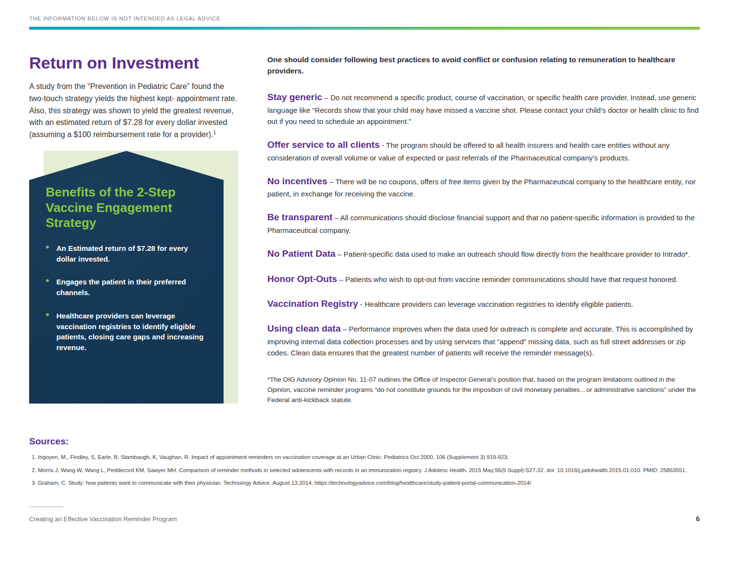The information below is not intended as legal advice
Return on Investment
A study from the “Prevention in Pediatric Care” found the two-touch strategy yields the highest kept- appointment rate. Also, this strategy was shown to yield the greatest revenue, with an estimated return of $7.28 for every dollar invested (assuming a $100 reimbursement rate for a provider).1
Benefits of the 2-Step Vaccine Engagement Strategy
An Estimated return of $7.28 for every dollar invested.
Engages the patient in their preferred channels.
Healthcare providers can leverage vaccination registries to identify eligible patients, closing care gaps and increasing revenue.
One should consider following best practices to avoid conflict or confusion relating to remuneration to healthcare providers.
Stay generic – Do not recommend a specific product, course of vaccination, or specific health care provider. Instead, use generic language like “Records show that your child may have missed a vaccine shot. Please contact your child’s doctor or health clinic to find out if you need to schedule an appointment.”
Offer service to all clients - The program should be offered to all health insurers and health care entities without any consideration of overall volume or value of expected or past referrals of the Pharmaceutical company’s products.
No incentives – There will be no coupons, offers of free items given by the Pharmaceutical company to the healthcare entity, nor patient, in exchange for receiving the vaccine.
Be transparent – All communications should disclose financial support and that no patient-specific information is provided to the Pharmaceutical company.
No Patient Data – Patient-specific data used to make an outreach should flow directly from the healthcare provider to Intrado*.
Honor Opt-Outs – Patients who wish to opt-out from vaccine reminder communications should have that request honored.
Vaccination Registry - Healthcare providers can leverage vaccination registries to identify eligible patients.
Using clean data – Performance improves when the data used for outreach is complete and accurate. This is accomplished by improving internal data collection processes and by using services that “append” missing data, such as full street addresses or zip codes. Clean data ensures that the greatest number of patients will receive the reminder message(s).
*The OIG Advisory Opinion No. 11-07 outlines the Office of Inspector General’s position that, based on the program limitations outlined in the Opinion, vaccine reminder programs “do not constitute grounds for the imposition of civil monetary penalties…or administrative sanctions” under the Federal anti-kickback statute.
Sources:
Irigoyen, M., Findley, S, Earle, B, Stambaugh, K, Vaughan, R. Impact of appointment reminders on vaccination coverage at an Urban Clinic. Pediatrics Oct 2000, 106 (Supplement 3) 919-923;
Morris J, Wang W, Wang L, Peddecord KM, Sawyer MH. Comparison of reminder methods in selected adolescents with records in an immunization registry. J Adolesc Health. 2015 May;56(5 Suppl):S27-32. doi: 10.1016/j.jadohealth.2015.01.010. PMID: 25863551.
Graham, C. Study: how patients want to communicate with their physician. Technology Advice. August 13,2014. https://technologyadvice.com/blog/healthcare/study-patient-portal-communication-2014/
Creating an Effective Vaccination Reminder Program 6